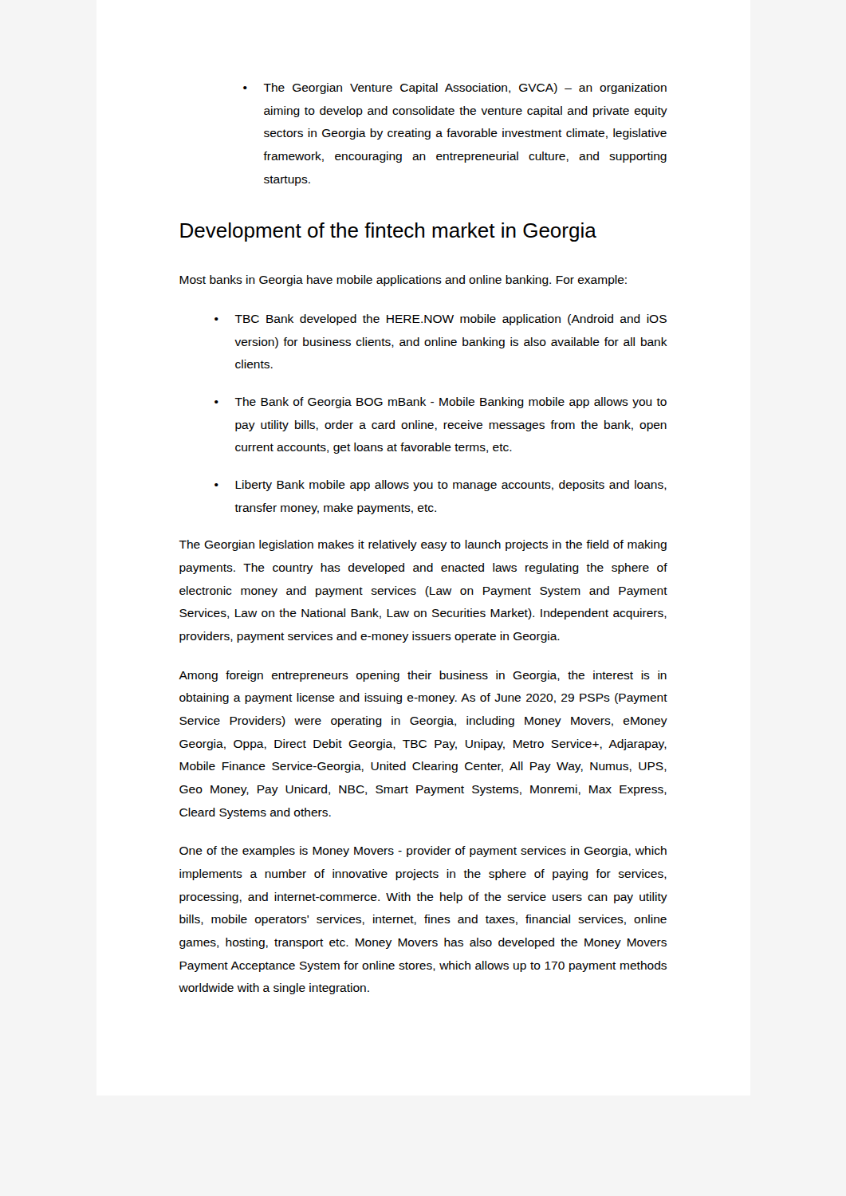The Georgian Venture Capital Association, GVCA) – an organization aiming to develop and consolidate the venture capital and private equity sectors in Georgia by creating a favorable investment climate, legislative framework, encouraging an entrepreneurial culture, and supporting startups.
Development of the fintech market in Georgia
Most banks in Georgia have mobile applications and online banking. For example:
TBC Bank developed the HERE.NOW mobile application (Android and iOS version) for business clients, and online banking is also available for all bank clients.
The Bank of Georgia BOG mBank - Mobile Banking mobile app allows you to pay utility bills, order a card online, receive messages from the bank, open current accounts, get loans at favorable terms, etc.
Liberty Bank mobile app allows you to manage accounts, deposits and loans, transfer money, make payments, etc.
The Georgian legislation makes it relatively easy to launch projects in the field of making payments. The country has developed and enacted laws regulating the sphere of electronic money and payment services (Law on Payment System and Payment Services, Law on the National Bank, Law on Securities Market). Independent acquirers, providers, payment services and e-money issuers operate in Georgia.
Among foreign entrepreneurs opening their business in Georgia, the interest is in obtaining a payment license and issuing e-money. As of June 2020, 29 PSPs (Payment Service Providers) were operating in Georgia, including Money Movers, eMoney Georgia, Oppa, Direct Debit Georgia, TBC Pay, Unipay, Metro Service+, Adjarapay, Mobile Finance Service-Georgia, United Clearing Center, All Pay Way, Numus, UPS, Geo Money, Pay Unicard, NBC, Smart Payment Systems, Monremi, Max Express, Cleard Systems and others.
One of the examples is Money Movers - provider of payment services in Georgia, which implements a number of innovative projects in the sphere of paying for services, processing, and internet-commerce. With the help of the service users can pay utility bills, mobile operators' services, internet, fines and taxes, financial services, online games, hosting, transport etc. Money Movers has also developed the Money Movers Payment Acceptance System for online stores, which allows up to 170 payment methods worldwide with a single integration.